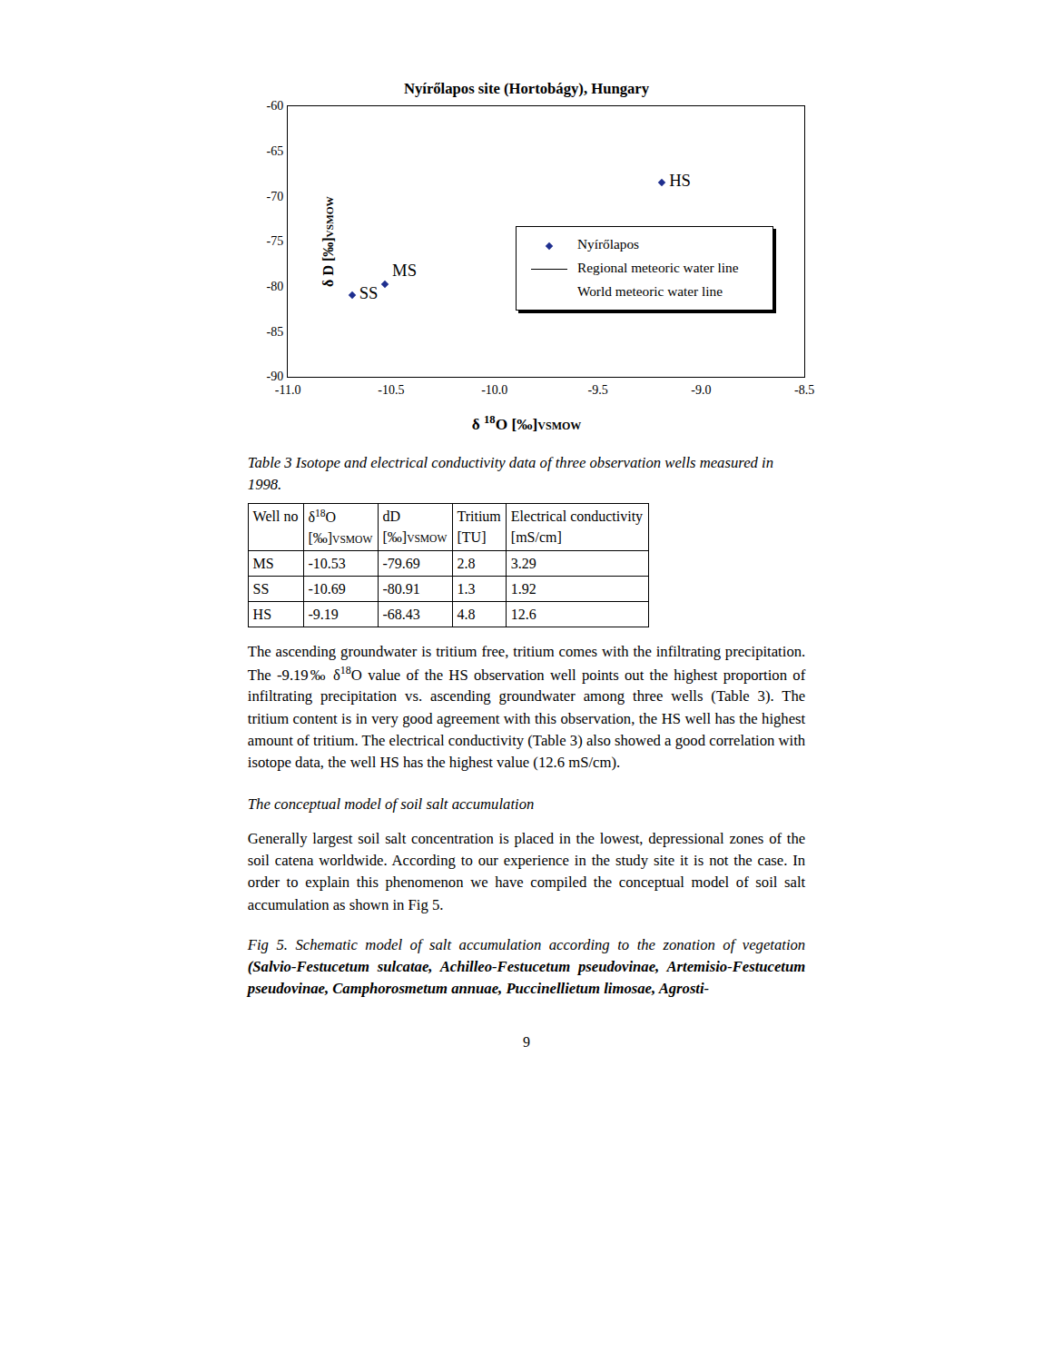Nyírőlapos site (Hortobágy), Hungary
δ D [‰]VSMOW
-60
-65
-70
-75
-80
-85
-90
-11.0
-10.5
-10.0
-9.5
-9.0
-8.5
HS
MS
SS
| | Nyírőlapos |
| | Regional meteoric water line |
| | World meteoric water line |
δ 18 O [‰]VSMOW
Table 3 Isotope and electrical conductivity data of three observation wells measured in 1998.
| Well no | δ 18 O [‰] VSMOW | dD [‰] VSMOW | Tritium [TU] | Electrical conductivity [mS/cm] |
| --- | --- | --- | --- | --- |
| MS | -10.53 | -79.69 | 2.8 | 3.29 |
| SS | -10.69 | -80.91 | 1.3 | 1.92 |
| HS | -9.19 | -68.43 | 4.8 | 12.6 |
The ascending groundwater is tritium free, tritium comes with the infiltrating precipitation. The -9.19‰ δ18 O value of the HS observation well points out the highest proportion of infiltrating precipitation vs. ascending groundwater among three wells (Table 3). The tritium content is in very good agreement with this observation, the HS well has the highest amount of tritium. The electrical conductivity (Table 3) also showed a good correlation with isotope data, the well HS has the highest value (12.6 mS/cm).
The conceptual model of soil salt accumulation
Generally largest soil salt concentration is placed in the lowest, depressional zones of the soil catena worldwide. According to our experience in the study site it is not the case. In order to explain this phenomenon we have compiled the conceptual model of soil salt accumulation as shown in Fig 5.
Fig 5. Schematic model of salt accumulation according to the zonation of vegetation (Salvio-Festucetum sulcatae, Achilleo-Festucetum pseudovinae, Artemisio-Festucetum pseudovinae, Camphorosmetum annuae, Puccinellietum limosae, Agrosti-
9